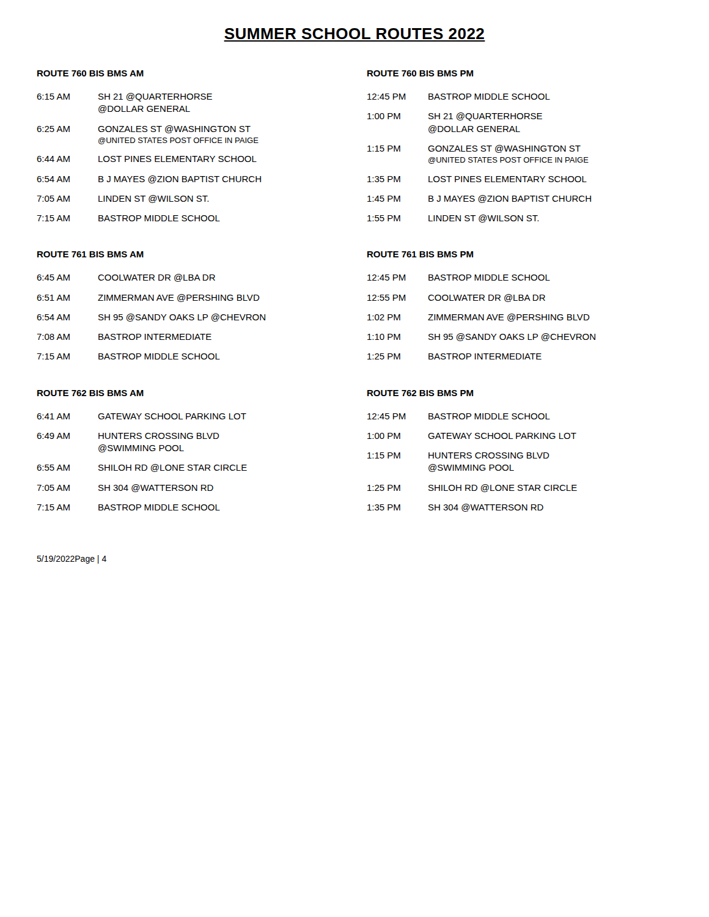SUMMER SCHOOL ROUTES 2022
ROUTE 760 BIS BMS AM
| 6:15 AM | SH 21 @QUARTERHORSE @DOLLAR GENERAL |
| 6:25 AM | GONZALES ST @WASHINGTON ST @UNITED STATES POST OFFICE IN PAIGE |
| 6:44 AM | LOST PINES ELEMENTARY SCHOOL |
| 6:54 AM | B J MAYES @ZION BAPTIST CHURCH |
| 7:05 AM | LINDEN ST @WILSON ST. |
| 7:15 AM | BASTROP MIDDLE SCHOOL |
ROUTE 760 BIS BMS PM
| 12:45 PM | BASTROP MIDDLE SCHOOL |
| 1:00 PM | SH 21 @QUARTERHORSE @DOLLAR GENERAL |
| 1:15 PM | GONZALES ST @WASHINGTON ST @UNITED STATES POST OFFICE IN PAIGE |
| 1:35 PM | LOST PINES ELEMENTARY SCHOOL |
| 1:45 PM | B J MAYES @ZION BAPTIST CHURCH |
| 1:55 PM | LINDEN ST @WILSON ST. |
ROUTE 761 BIS BMS AM
| 6:45 AM | COOLWATER DR @LBA DR |
| 6:51 AM | ZIMMERMAN AVE @PERSHING BLVD |
| 6:54 AM | SH 95 @SANDY OAKS LP @CHEVRON |
| 7:08 AM | BASTROP INTERMEDIATE |
| 7:15 AM | BASTROP MIDDLE SCHOOL |
ROUTE 761 BIS BMS PM
| 12:45 PM | BASTROP MIDDLE SCHOOL |
| 12:55 PM | COOLWATER DR @LBA DR |
| 1:02 PM | ZIMMERMAN AVE @PERSHING BLVD |
| 1:10 PM | SH 95 @SANDY OAKS LP @CHEVRON |
| 1:25 PM | BASTROP INTERMEDIATE |
ROUTE 762 BIS BMS AM
| 6:41 AM | GATEWAY SCHOOL PARKING LOT |
| 6:49 AM | HUNTERS CROSSING BLVD @SWIMMING POOL |
| 6:55 AM | SHILOH RD @LONE STAR CIRCLE |
| 7:05 AM | SH 304 @WATTERSON RD |
| 7:15 AM | BASTROP MIDDLE SCHOOL |
ROUTE 762 BIS BMS PM
| 12:45 PM | BASTROP MIDDLE SCHOOL |
| 1:00 PM | GATEWAY SCHOOL PARKING LOT |
| 1:15 PM | HUNTERS CROSSING BLVD @SWIMMING POOL |
| 1:25 PM | SHILOH RD @LONE STAR CIRCLE |
| 1:35 PM | SH 304 @WATTERSON RD |
5/19/2022Page | 4